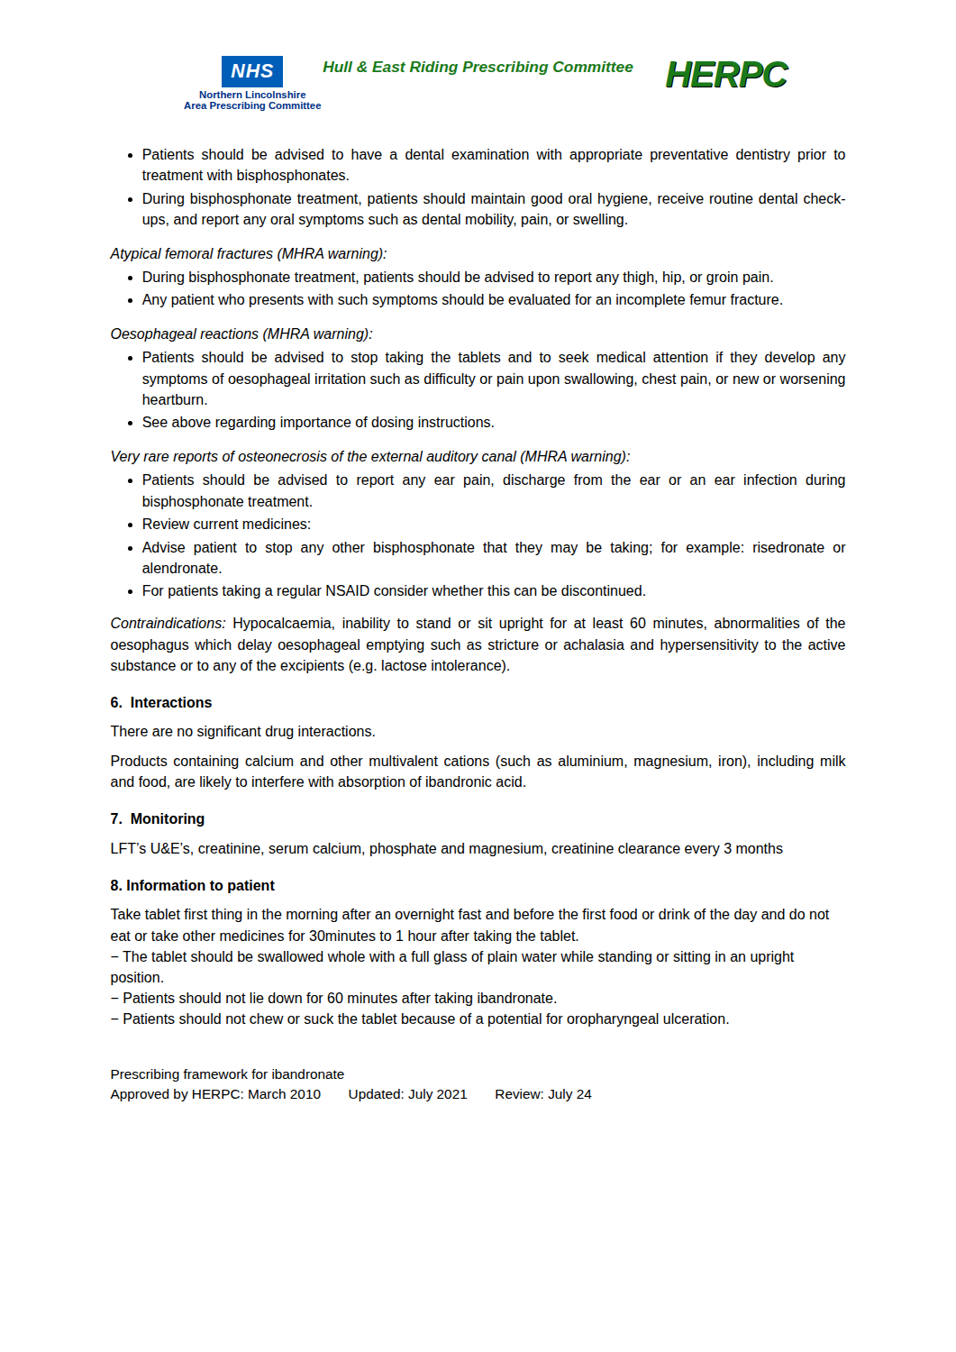NHS
Northern Lincolnshire
Area Prescribing Committee
HERPC
Hull & East Riding Prescribing Committee
Patients should be advised to have a dental examination with appropriate preventative dentistry prior to treatment with bisphosphonates.
During bisphosphonate treatment, patients should maintain good oral hygiene, receive routine dental check-ups, and report any oral symptoms such as dental mobility, pain, or swelling.
Atypical femoral fractures (MHRA warning):
During bisphosphonate treatment, patients should be advised to report any thigh, hip, or groin pain.
Any patient who presents with such symptoms should be evaluated for an incomplete femur fracture.
Oesophageal reactions (MHRA warning):
Patients should be advised to stop taking the tablets and to seek medical attention if they develop any symptoms of oesophageal irritation such as difficulty or pain upon swallowing, chest pain, or new or worsening heartburn.
See above regarding importance of dosing instructions.
Very rare reports of osteonecrosis of the external auditory canal (MHRA warning):
Patients should be advised to report any ear pain, discharge from the ear or an ear infection during bisphosphonate treatment.
Review current medicines:
Advise patient to stop any other bisphosphonate that they may be taking; for example: risedronate or alendronate.
For patients taking a regular NSAID consider whether this can be discontinued.
Contraindications: Hypocalcaemia, inability to stand or sit upright for at least 60 minutes, abnormalities of the oesophagus which delay oesophageal emptying such as stricture or achalasia and hypersensitivity to the active substance or to any of the excipients (e.g. lactose intolerance).
6. Interactions
There are no significant drug interactions.
Products containing calcium and other multivalent cations (such as aluminium, magnesium, iron), including milk and food, are likely to interfere with absorption of ibandronic acid.
7. Monitoring
LFT’s U&E’s, creatinine, serum calcium, phosphate and magnesium, creatinine clearance every 3 months
8. Information to patient
Take tablet first thing in the morning after an overnight fast and before the first food or drink of the day and do not eat or take other medicines for 30minutes to 1 hour after taking the tablet.
− The tablet should be swallowed whole with a full glass of plain water while standing or sitting in an upright position.
− Patients should not lie down for 60 minutes after taking ibandronate.
− Patients should not chew or suck the tablet because of a potential for oropharyngeal ulceration.
Prescribing framework for ibandronate
Approved by HERPC: March 2010 Updated: July 2021 Review: July 24